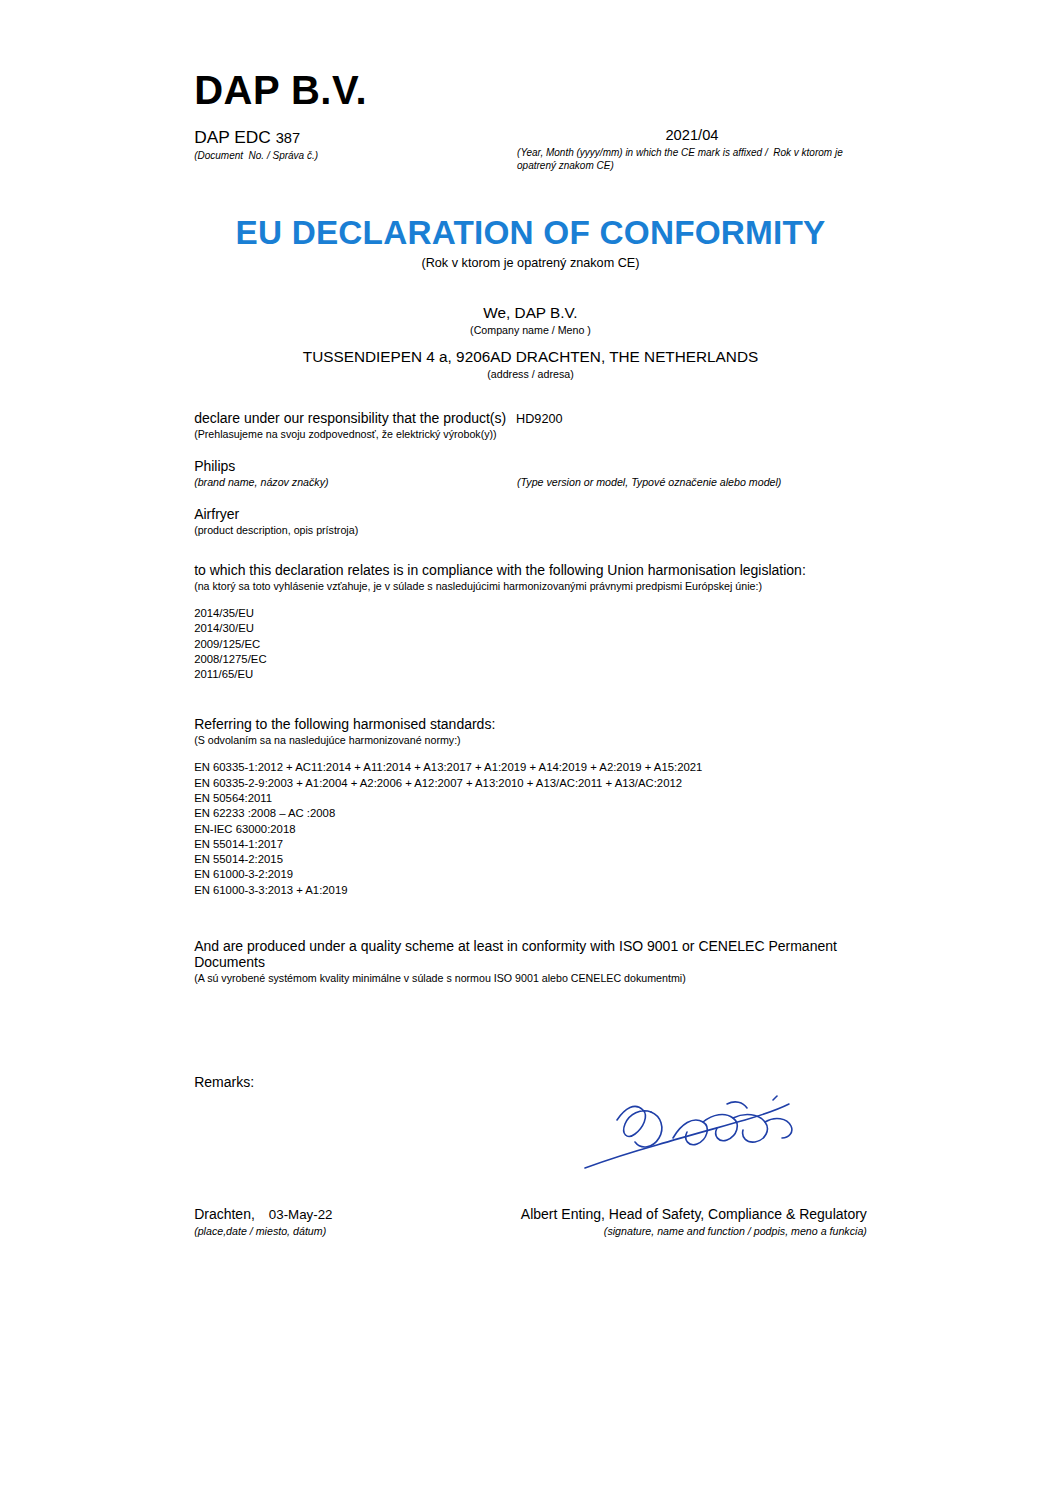DAP B.V.
DAP EDC 387
(Document No. / Správa č.)
2021/04
(Year, Month (yyyy/mm) in which the CE mark is affixed / Rok v ktorom je opatrený znakom CE)
EU DECLARATION OF CONFORMITY
(Rok v ktorom je opatrený znakom CE)
We, DAP B.V.
(Company name / Meno )
TUSSENDIEPEN 4 a, 9206AD DRACHTEN, THE NETHERLANDS
(address / adresa)
declare under our responsibility that the product(s) HD9200
(Prehlasujeme na svoju zodpovednosť, že elektrický výrobok(y))
Philips
(brand name, názov značky)
(Type version or model, Typové označenie alebo model)
Airfryer
(product description, opis prístroja)
to which this declaration relates is in compliance with the following Union harmonisation legislation:
(na ktorý sa toto vyhlásenie vzťahuje, je v súlade s nasledujúcimi harmonizovanými právnymi predpismi Európskej únie:)
2014/35/EU
2014/30/EU
2009/125/EC
2008/1275/EC
2011/65/EU
Referring to the following harmonised standards:
(S odvolaním sa na nasledujúce harmonizované normy:)
EN 60335-1:2012 + AC11:2014 + A11:2014 + A13:2017 + A1:2019 + A14:2019 + A2:2019 + A15:2021
EN 60335-2-9:2003 + A1:2004 + A2:2006 + A12:2007 + A13:2010 + A13/AC:2011 + A13/AC:2012
EN 50564:2011
EN 62233 :2008 – AC :2008
EN-IEC 63000:2018
EN 55014-1:2017
EN 55014-2:2015
EN 61000-3-2:2019
EN 61000-3-3:2013 + A1:2019
And are produced under a quality scheme at least in conformity with ISO 9001 or CENELEC Permanent Documents
(A sú vyrobené systémom kvality minimálne v súlade s normou ISO 9001 alebo CENELEC dokumentmi)
Remarks:
Drachten,03-May-22
(place,date / miesto, dátum)
Albert Enting, Head of Safety, Compliance & Regulatory
(signature, name and function / podpis, meno a funkcia)